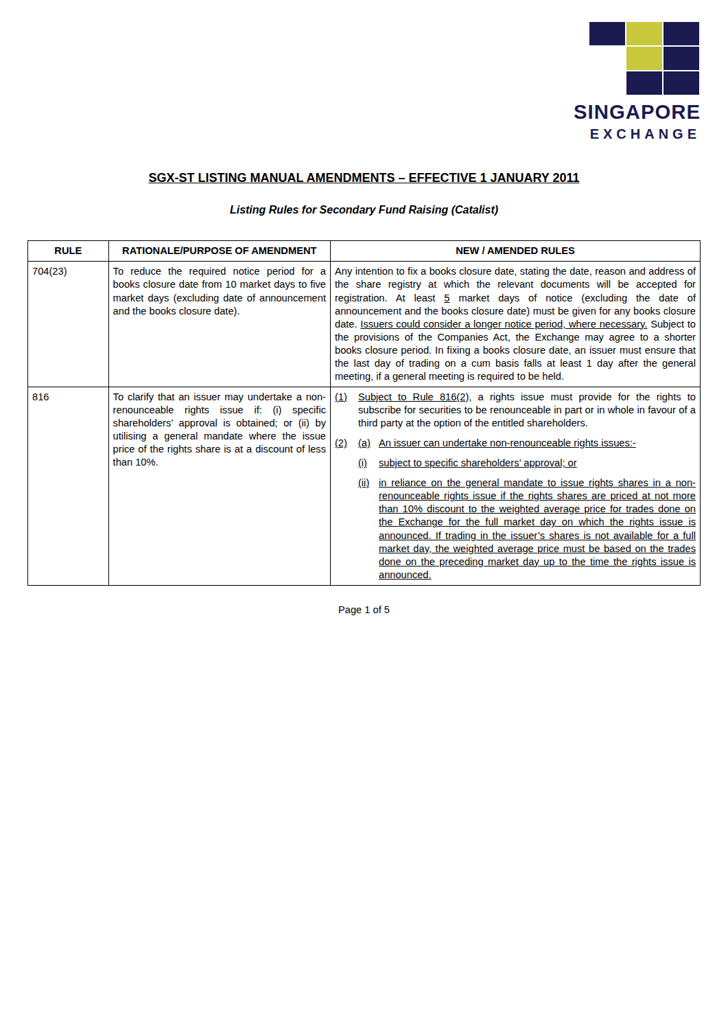SINGAPORE
EXCHANGE
SGX-ST LISTING MANUAL AMENDMENTS – EFFECTIVE 1 JANUARY 2011
Listing Rules for Secondary Fund Raising (Catalist)
| RULE | RATIONALE/PURPOSE OF AMENDMENT | NEW / AMENDED RULES |
| --- | --- | --- |
| 704(23) | To reduce the required notice period for a books closure date from 10 market days to five market days (excluding date of announcement and the books closure date). | Any intention to fix a books closure date, stating the date, reason and address of the share registry at which the relevant documents will be accepted for registration. At least 5 market days of notice (excluding the date of announcement and the books closure date) must be given for any books closure date. Issuers could consider a longer notice period, where necessary. Subject to the provisions of the Companies Act, the Exchange may agree to a shorter books closure period. In fixing a books closure date, an issuer must ensure that the last day of trading on a cum basis falls at least 1 day after the general meeting, if a general meeting is required to be held. |
| 816 | To clarify that an issuer may undertake a non-renounceable rights issue if: (i) specific shareholders’ approval is obtained; or (ii) by utilising a general mandate where the issue price of the rights share is at a discount of less than 10%. | (1) Subject to Rule 816(2), a rights issue must provide for the rights to subscribe for securities to be renounceable in part or in whole in favour of a third party at the option of the entitled shareholders. (2) (a) An issuer can undertake non-renounceable rights issues:- (i) subject to specific shareholders’ approval; or (ii) in reliance on the general mandate to issue rights shares in a non-renounceable rights issue if the rights shares are priced at not more than 10% discount to the weighted average price for trades done on the Exchange for the full market day on which the rights issue is announced. If trading in the issuer’s shares is not available for a full market day, the weighted average price must be based on the trades done on the preceding market day up to the time the rights issue is announced. |
Page 1 of 5